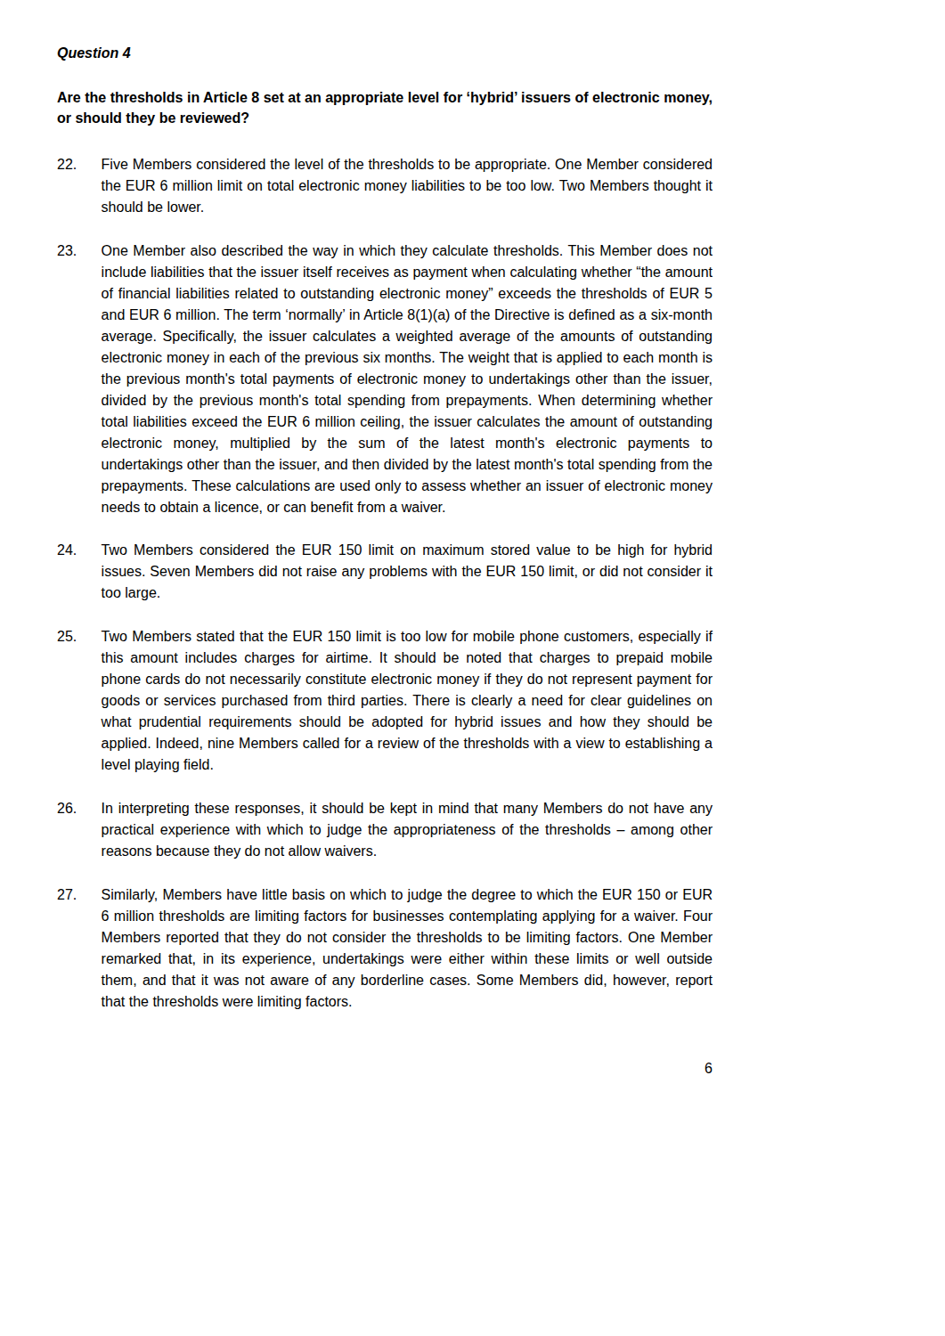Question 4
Are the thresholds in Article 8 set at an appropriate level for ‘hybrid’ issuers of electronic money, or should they be reviewed?
Five Members considered the level of the thresholds to be appropriate. One Member considered the EUR 6 million limit on total electronic money liabilities to be too low. Two Members thought it should be lower.
One Member also described the way in which they calculate thresholds. This Member does not include liabilities that the issuer itself receives as payment when calculating whether “the amount of financial liabilities related to outstanding electronic money” exceeds the thresholds of EUR 5 and EUR 6 million. The term ‘normally’ in Article 8(1)(a) of the Directive is defined as a six-month average. Specifically, the issuer calculates a weighted average of the amounts of outstanding electronic money in each of the previous six months. The weight that is applied to each month is the previous month's total payments of electronic money to undertakings other than the issuer, divided by the previous month's total spending from prepayments. When determining whether total liabilities exceed the EUR 6 million ceiling, the issuer calculates the amount of outstanding electronic money, multiplied by the sum of the latest month's electronic payments to undertakings other than the issuer, and then divided by the latest month's total spending from the prepayments. These calculations are used only to assess whether an issuer of electronic money needs to obtain a licence, or can benefit from a waiver.
Two Members considered the EUR 150 limit on maximum stored value to be high for hybrid issues. Seven Members did not raise any problems with the EUR 150 limit, or did not consider it too large.
Two Members stated that the EUR 150 limit is too low for mobile phone customers, especially if this amount includes charges for airtime. It should be noted that charges to prepaid mobile phone cards do not necessarily constitute electronic money if they do not represent payment for goods or services purchased from third parties. There is clearly a need for clear guidelines on what prudential requirements should be adopted for hybrid issues and how they should be applied. Indeed, nine Members called for a review of the thresholds with a view to establishing a level playing field.
In interpreting these responses, it should be kept in mind that many Members do not have any practical experience with which to judge the appropriateness of the thresholds – among other reasons because they do not allow waivers.
Similarly, Members have little basis on which to judge the degree to which the EUR 150 or EUR 6 million thresholds are limiting factors for businesses contemplating applying for a waiver. Four Members reported that they do not consider the thresholds to be limiting factors. One Member remarked that, in its experience, undertakings were either within these limits or well outside them, and that it was not aware of any borderline cases. Some Members did, however, report that the thresholds were limiting factors.
6